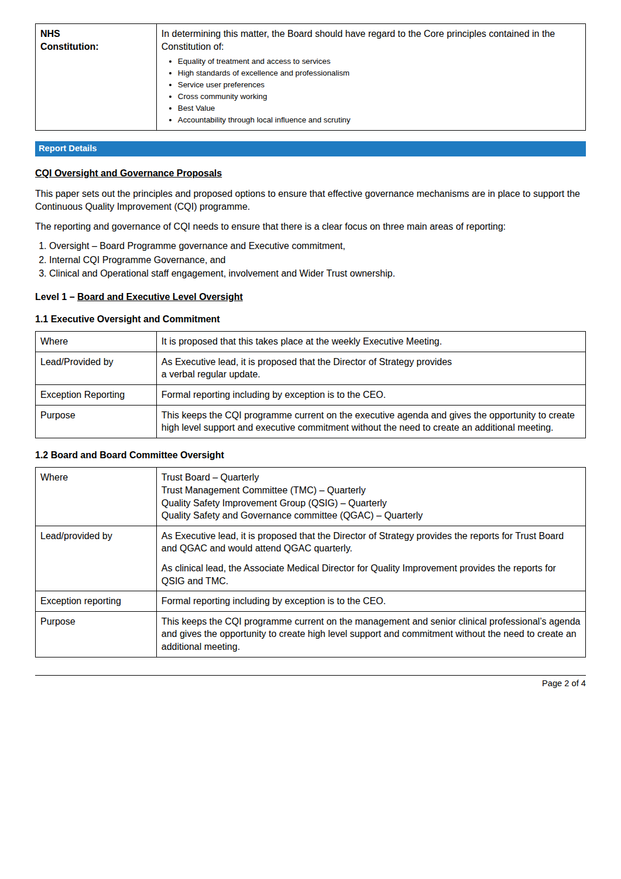| NHS Constitution: | In determining this matter, the Board should have regard to the Core principles contained in the Constitution of: Equality of treatment and access to services High standards of excellence and professionalism Service user preferences Cross community working Best Value Accountability through local influence and scrutiny |
Report Details
CQI Oversight and Governance Proposals
This paper sets out the principles and proposed options to ensure that effective governance mechanisms are in place to support the Continuous Quality Improvement (CQI) programme.
The reporting and governance of CQI needs to ensure that there is a clear focus on three main areas of reporting:
Oversight – Board Programme governance and Executive commitment,
Internal CQI Programme Governance, and
Clinical and Operational staff engagement, involvement and Wider Trust ownership.
Level 1 – Board and Executive Level Oversight
1.1 Executive Oversight and Commitment
| Where | It is proposed that this takes place at the weekly Executive Meeting. |
| Lead/Provided by | As Executive lead, it is proposed that the Director of Strategy provides a verbal regular update. |
| Exception Reporting | Formal reporting including by exception is to the CEO. |
| Purpose | This keeps the CQI programme current on the executive agenda and gives the opportunity to create high level support and executive commitment without the need to create an additional meeting. |
1.2 Board and Board Committee Oversight
| Where | Trust Board – Quarterly Trust Management Committee (TMC) – Quarterly Quality Safety Improvement Group (QSIG) – Quarterly Quality Safety and Governance committee (QGAC) – Quarterly |
| Lead/provided by | As Executive lead, it is proposed that the Director of Strategy provides the reports for Trust Board and QGAC and would attend QGAC quarterly. As clinical lead, the Associate Medical Director for Quality Improvement provides the reports for QSIG and TMC. |
| Exception reporting | Formal reporting including by exception is to the CEO. |
| Purpose | This keeps the CQI programme current on the management and senior clinical professional’s agenda and gives the opportunity to create high level support and commitment without the need to create an additional meeting. |
Page 2 of 4